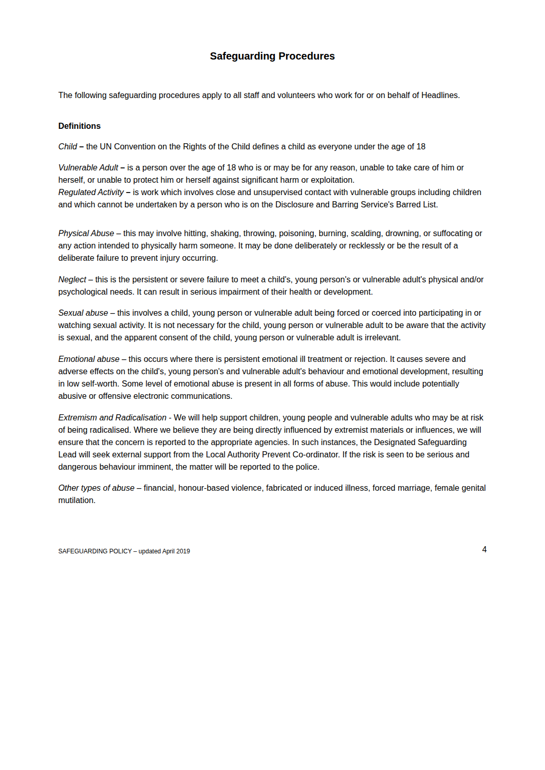Safeguarding Procedures
The following safeguarding procedures apply to all staff and volunteers who work for or on behalf of Headlines.
Definitions
Child – the UN Convention on the Rights of the Child defines a child as everyone under the age of 18
Vulnerable Adult – is a person over the age of 18 who is or may be for any reason, unable to take care of him or herself, or unable to protect him or herself against significant harm or exploitation.
Regulated Activity – is work which involves close and unsupervised contact with vulnerable groups including children and which cannot be undertaken by a person who is on the Disclosure and Barring Service's Barred List.
Physical Abuse – this may involve hitting, shaking, throwing, poisoning, burning, scalding, drowning, or suffocating or any action intended to physically harm someone. It may be done deliberately or recklessly or be the result of a deliberate failure to prevent injury occurring.
Neglect – this is the persistent or severe failure to meet a child's, young person's or vulnerable adult's physical and/or psychological needs. It can result in serious impairment of their health or development.
Sexual abuse – this involves a child, young person or vulnerable adult being forced or coerced into participating in or watching sexual activity. It is not necessary for the child, young person or vulnerable adult to be aware that the activity is sexual, and the apparent consent of the child, young person or vulnerable adult is irrelevant.
Emotional abuse – this occurs where there is persistent emotional ill treatment or rejection. It causes severe and adverse effects on the child's, young person's and vulnerable adult's behaviour and emotional development, resulting in low self-worth. Some level of emotional abuse is present in all forms of abuse. This would include potentially abusive or offensive electronic communications.
Extremism and Radicalisation - We will help support children, young people and vulnerable adults who may be at risk of being radicalised. Where we believe they are being directly influenced by extremist materials or influences, we will ensure that the concern is reported to the appropriate agencies. In such instances, the Designated Safeguarding Lead will seek external support from the Local Authority Prevent Co-ordinator. If the risk is seen to be serious and dangerous behaviour imminent, the matter will be reported to the police.
Other types of abuse – financial, honour-based violence, fabricated or induced illness, forced marriage, female genital mutilation.
SAFEGUARDING POLICY – updated April 2019 4